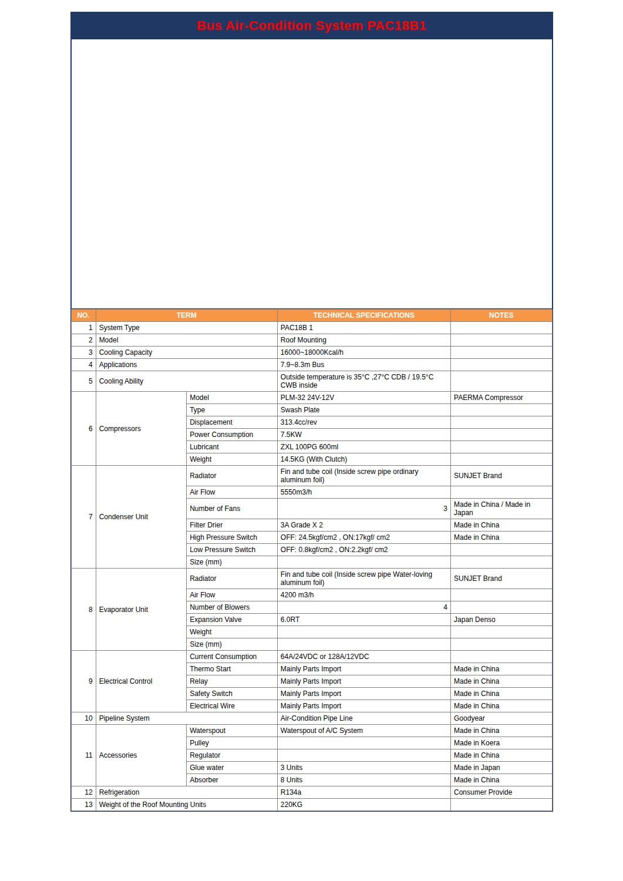Bus Air-Condition System PAC18B1
| NO. | TERM | TECHNICAL SPECIFICATIONS | NOTES |
| --- | --- | --- | --- |
| 1 | System Type | PAC18B 1 | |
| 2 | Model | Roof Mounting | |
| 3 | Cooling Capacity | 16000~18000Kcal/h | |
| 4 | Applications | 7.9~8.3m Bus | |
| 5 | Cooling Ability | Outside temperature is 35°C ,27°C CDB / 19.5°C CWB inside | |
| 6 | Compressors | Model | PLM-32 24V-12V | PAERMA Compressor |
| Type | Swash Plate | |
| Displacement | 313.4cc/rev | |
| Power Consumption | 7.5KW | |
| Lubricant | ZXL 100PG 600ml | |
| Weight | 14.5KG (With Clutch) | |
| 7 | Condenser Unit | Radiator | Fin and tube coil (Inside screw pipe ordinary aluminum foil) | SUNJET Brand |
| Air Flow | 5550m3/h | |
| Number of Fans | 3 | Made in China / Made in Japan |
| Filter Drier | 3A Grade X 2 | Made in China |
| High Pressure Switch | OFF: 24.5kgf/cm2 , ON:17kgf/ cm2 | Made in China |
| Low Pressure Switch | OFF: 0.8kgf/cm2 , ON:2.2kgf/ cm2 | |
| Size (mm) | | |
| 8 | Evaporator Unit | Radiator | Fin and tube coil (Inside screw pipe Water-loving aluminum foil) | SUNJET Brand |
| Air Flow | 4200 m3/h | |
| Number of Blowers | 4 | |
| Expansion Valve | 6.0RT | Japan Denso |
| Weight | | |
| Size (mm) | | |
| 9 | Electrical Control | Current Consumption | 64A/24VDC or 128A/12VDC | |
| Thermo Start | Mainly Parts Import | Made in China |
| Relay | Mainly Parts Import | Made in China |
| Safety Switch | Mainly Parts Import | Made in China |
| Electrical Wire | Mainly Parts Import | Made in China |
| 10 | Pipeline System | Air-Condition Pipe Line | Goodyear |
| 11 | Accessories | Waterspout | Waterspout of A/C System | Made in China |
| Pulley | | Made in Koera |
| Regulator | | Made in China |
| Glue water | 3 Units | Made in Japan |
| Absorber | 8 Units | Made in China |
| 12 | Refrigeration | R134a | Consumer Provide |
| 13 | Weight of the Roof Mounting Units | 220KG | |